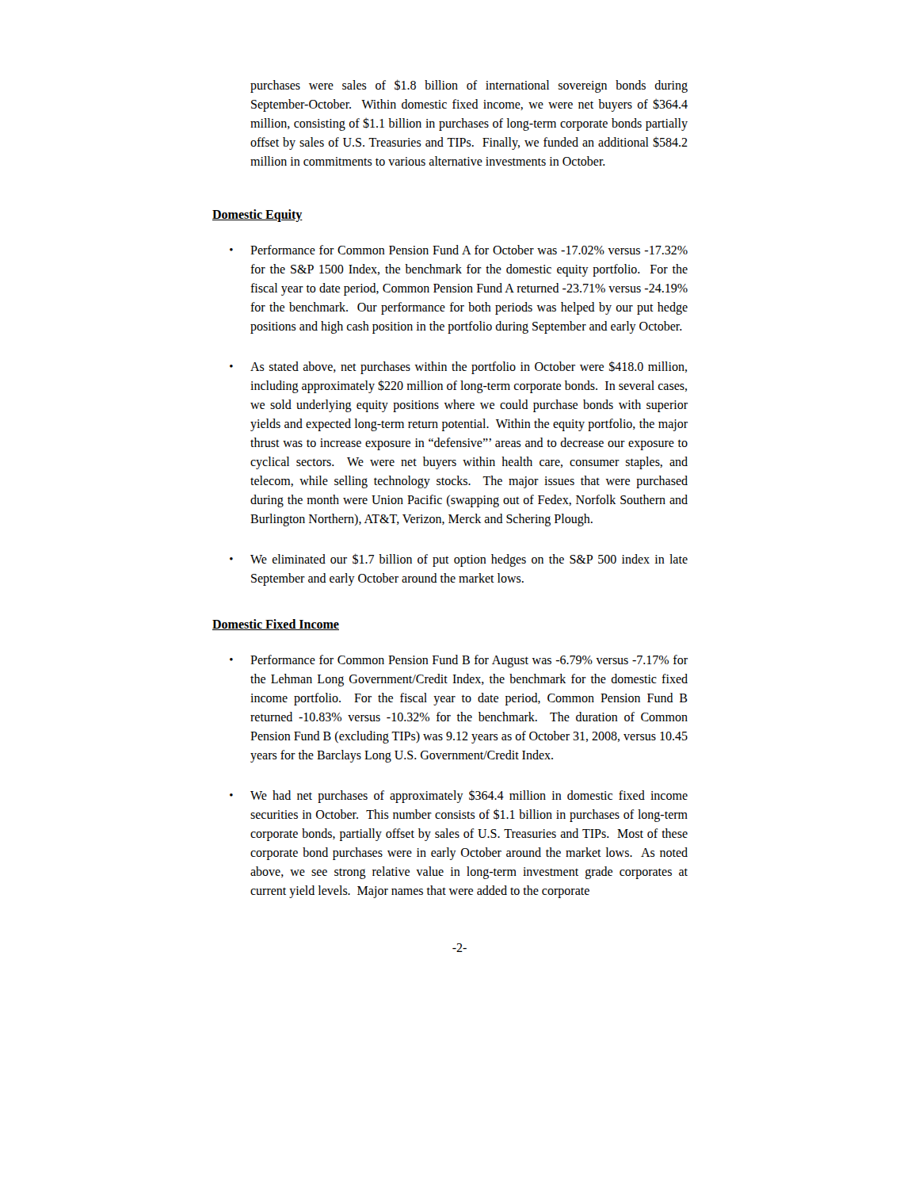purchases were sales of $1.8 billion of international sovereign bonds during September-October. Within domestic fixed income, we were net buyers of $364.4 million, consisting of $1.1 billion in purchases of long-term corporate bonds partially offset by sales of U.S. Treasuries and TIPs. Finally, we funded an additional $584.2 million in commitments to various alternative investments in October.
Domestic Equity
Performance for Common Pension Fund A for October was -17.02% versus -17.32% for the S&P 1500 Index, the benchmark for the domestic equity portfolio. For the fiscal year to date period, Common Pension Fund A returned -23.71% versus -24.19% for the benchmark. Our performance for both periods was helped by our put hedge positions and high cash position in the portfolio during September and early October.
As stated above, net purchases within the portfolio in October were $418.0 million, including approximately $220 million of long-term corporate bonds. In several cases, we sold underlying equity positions where we could purchase bonds with superior yields and expected long-term return potential. Within the equity portfolio, the major thrust was to increase exposure in “defensive”’ areas and to decrease our exposure to cyclical sectors. We were net buyers within health care, consumer staples, and telecom, while selling technology stocks. The major issues that were purchased during the month were Union Pacific (swapping out of Fedex, Norfolk Southern and Burlington Northern), AT&T, Verizon, Merck and Schering Plough.
We eliminated our $1.7 billion of put option hedges on the S&P 500 index in late September and early October around the market lows.
Domestic Fixed Income
Performance for Common Pension Fund B for August was -6.79% versus -7.17% for the Lehman Long Government/Credit Index, the benchmark for the domestic fixed income portfolio. For the fiscal year to date period, Common Pension Fund B returned -10.83% versus -10.32% for the benchmark. The duration of Common Pension Fund B (excluding TIPs) was 9.12 years as of October 31, 2008, versus 10.45 years for the Barclays Long U.S. Government/Credit Index.
We had net purchases of approximately $364.4 million in domestic fixed income securities in October. This number consists of $1.1 billion in purchases of long-term corporate bonds, partially offset by sales of U.S. Treasuries and TIPs. Most of these corporate bond purchases were in early October around the market lows. As noted above, we see strong relative value in long-term investment grade corporates at current yield levels. Major names that were added to the corporate
-2-